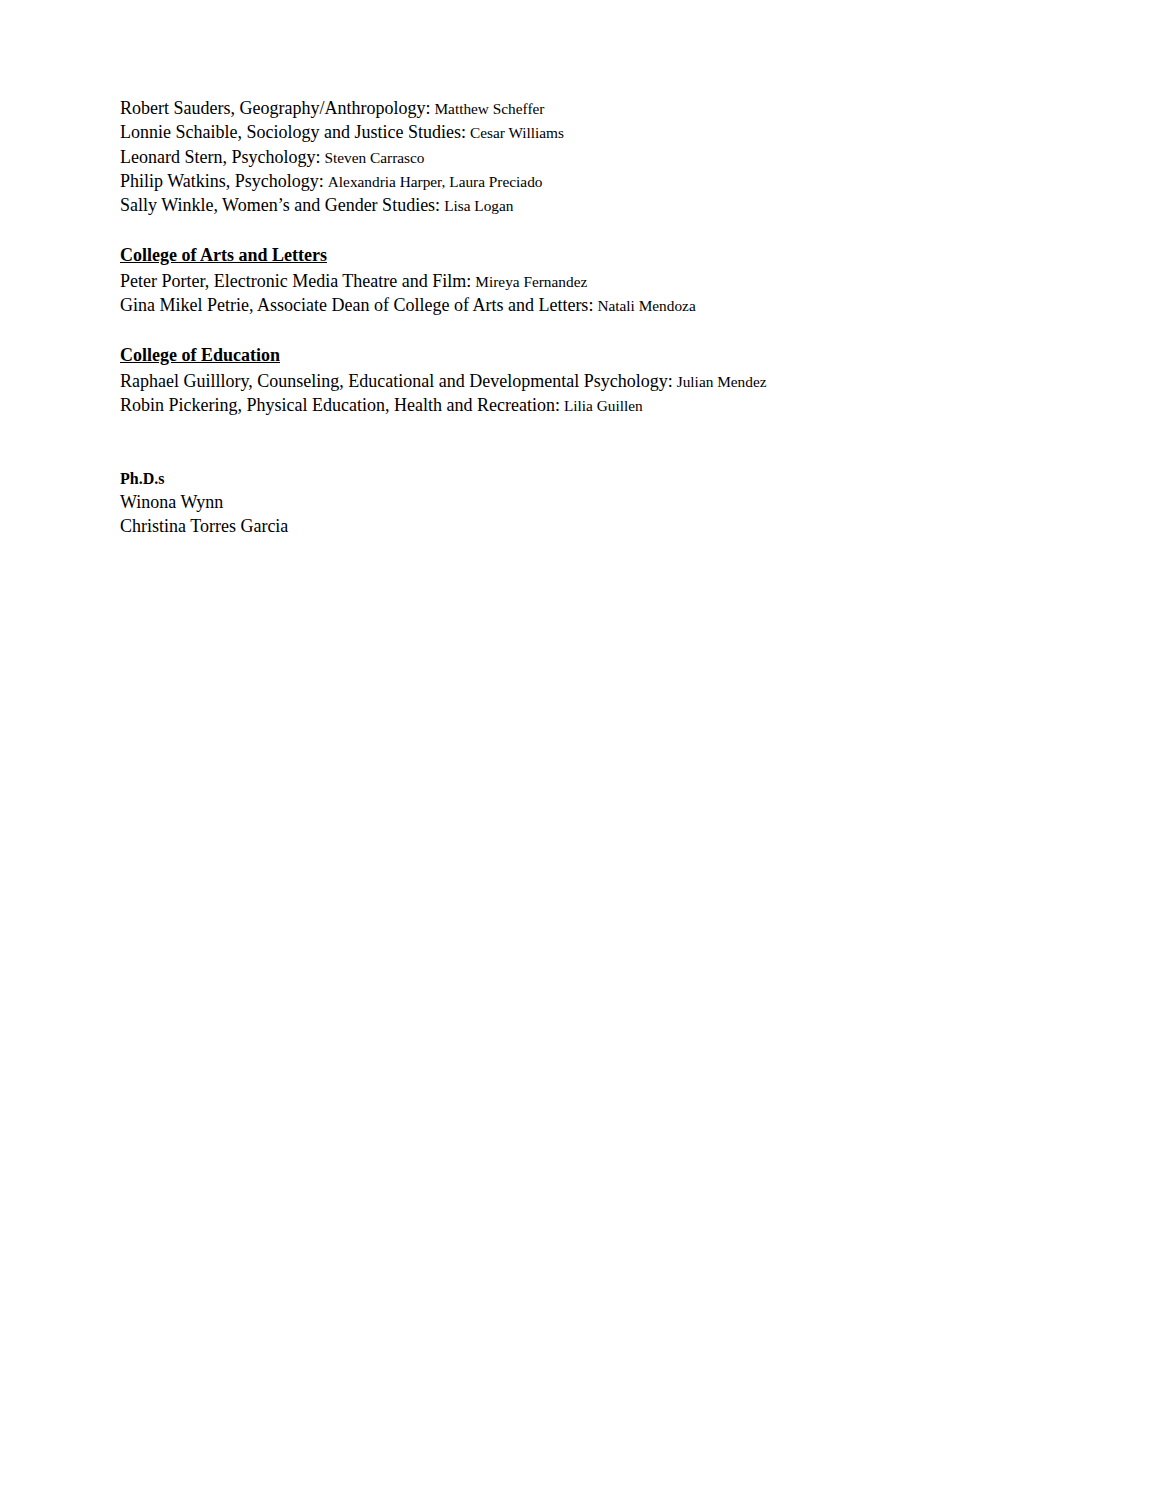Robert Sauders, Geography/Anthropology: Matthew Scheffer
Lonnie Schaible, Sociology and Justice Studies: Cesar Williams
Leonard Stern, Psychology: Steven Carrasco
Philip Watkins, Psychology: Alexandria Harper, Laura Preciado
Sally Winkle, Women’s and Gender Studies: Lisa Logan
College of Arts and Letters
Peter Porter, Electronic Media Theatre and Film: Mireya Fernandez
Gina Mikel Petrie, Associate Dean of College of Arts and Letters: Natali Mendoza
College of Education
Raphael Guilllory, Counseling, Educational and Developmental Psychology: Julian Mendez
Robin Pickering, Physical Education, Health and Recreation: Lilia Guillen
Ph.D.s
Winona Wynn
Christina Torres Garcia